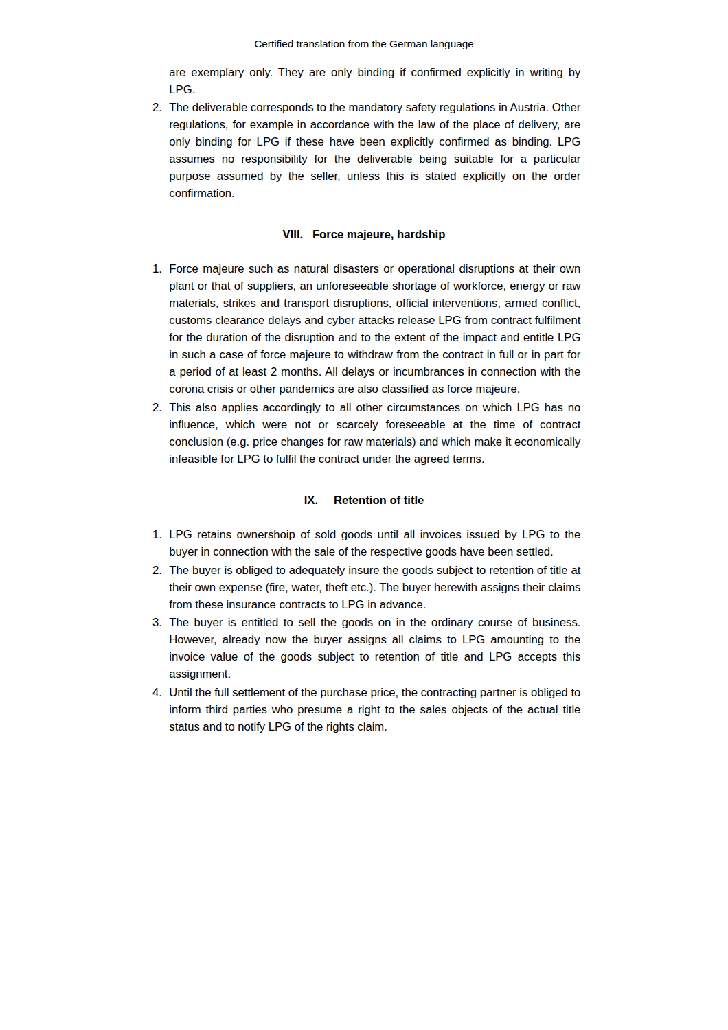Certified translation from the German language
are exemplary only. They are only binding if confirmed explicitly in writing by LPG.
The deliverable corresponds to the mandatory safety regulations in Austria. Other regulations, for example in accordance with the law of the place of delivery, are only binding for LPG if these have been explicitly confirmed as binding. LPG assumes no responsibility for the deliverable being suitable for a particular purpose assumed by the seller, unless this is stated explicitly on the order confirmation.
VIII. Force majeure, hardship
Force majeure such as natural disasters or operational disruptions at their own plant or that of suppliers, an unforeseeable shortage of workforce, energy or raw materials, strikes and transport disruptions, official interventions, armed conflict, customs clearance delays and cyber attacks release LPG from contract fulfilment for the duration of the disruption and to the extent of the impact and entitle LPG in such a case of force majeure to withdraw from the contract in full or in part for a period of at least 2 months. All delays or incumbrances in connection with the corona crisis or other pandemics are also classified as force majeure.
This also applies accordingly to all other circumstances on which LPG has no influence, which were not or scarcely foreseeable at the time of contract conclusion (e.g. price changes for raw materials) and which make it economically infeasible for LPG to fulfil the contract under the agreed terms.
IX. Retention of title
LPG retains ownershoip of sold goods until all invoices issued by LPG to the buyer in connection with the sale of the respective goods have been settled.
The buyer is obliged to adequately insure the goods subject to retention of title at their own expense (fire, water, theft etc.). The buyer herewith assigns their claims from these insurance contracts to LPG in advance.
The buyer is entitled to sell the goods on in the ordinary course of business. However, already now the buyer assigns all claims to LPG amounting to the invoice value of the goods subject to retention of title and LPG accepts this assignment.
Until the full settlement of the purchase price, the contracting partner is obliged to inform third parties who presume a right to the sales objects of the actual title status and to notify LPG of the rights claim.